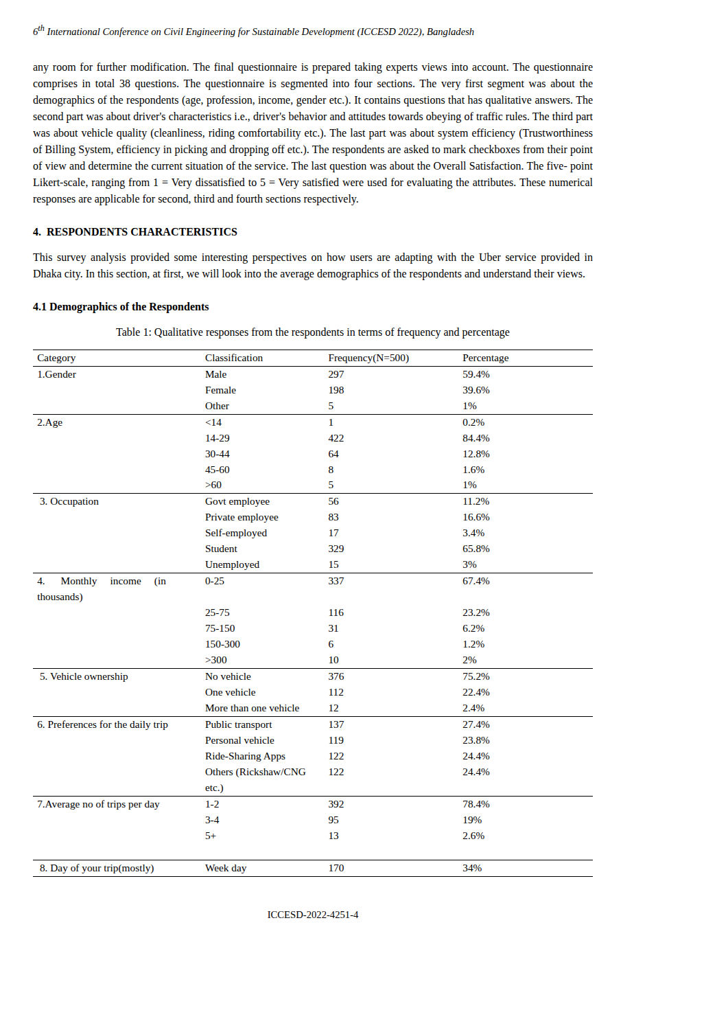6th International Conference on Civil Engineering for Sustainable Development (ICCESD 2022), Bangladesh
any room for further modification. The final questionnaire is prepared taking experts views into account. The questionnaire comprises in total 38 questions. The questionnaire is segmented into four sections. The very first segment was about the demographics of the respondents (age, profession, income, gender etc.). It contains questions that has qualitative answers. The second part was about driver's characteristics i.e., driver's behavior and attitudes towards obeying of traffic rules. The third part was about vehicle quality (cleanliness, riding comfortability etc.). The last part was about system efficiency (Trustworthiness of Billing System, efficiency in picking and dropping off etc.). The respondents are asked to mark checkboxes from their point of view and determine the current situation of the service. The last question was about the Overall Satisfaction. The five- point Likert-scale, ranging from 1 = Very dissatisfied to 5 = Very satisfied were used for evaluating the attributes. These numerical responses are applicable for second, third and fourth sections respectively.
4. RESPONDENTS CHARACTERISTICS
This survey analysis provided some interesting perspectives on how users are adapting with the Uber service provided in Dhaka city. In this section, at first, we will look into the average demographics of the respondents and understand their views.
4.1 Demographics of the Respondents
Table 1: Qualitative responses from the respondents in terms of frequency and percentage
| Category | Classification | Frequency(N=500) | Percentage |
| --- | --- | --- | --- |
| 1.Gender | Male | 297 | 59.4% |
| | Female | 198 | 39.6% |
| | Other | 5 | 1% |
| 2.Age | <14 | 1 | 0.2% |
| | 14-29 | 422 | 84.4% |
| | 30-44 | 64 | 12.8% |
| | 45-60 | 8 | 1.6% |
| | >60 | 5 | 1% |
| 3. Occupation | Govt employee | 56 | 11.2% |
| | Private employee | 83 | 16.6% |
| | Self-employed | 17 | 3.4% |
| | Student | 329 | 65.8% |
| | Unemployed | 15 | 3% |
| 4. Monthly income (in thousands) | 0-25 | 337 | 67.4% |
| | 25-75 | 116 | 23.2% |
| | 75-150 | 31 | 6.2% |
| | 150-300 | 6 | 1.2% |
| | >300 | 10 | 2% |
| 5. Vehicle ownership | No vehicle | 376 | 75.2% |
| | One vehicle | 112 | 22.4% |
| | More than one vehicle | 12 | 2.4% |
| 6. Preferences for the daily trip | Public transport | 137 | 27.4% |
| | Personal vehicle | 119 | 23.8% |
| | Ride-Sharing Apps | 122 | 24.4% |
| | Others (Rickshaw/CNG etc.) | 122 | 24.4% |
| 7.Average no of trips per day | 1-2 | 392 | 78.4% |
| | 3-4 | 95 | 19% |
| | 5+ | 13 | 2.6% |
| 8. Day of your trip(mostly) | Week day | 170 | 34% |
ICCESD-2022-4251-4